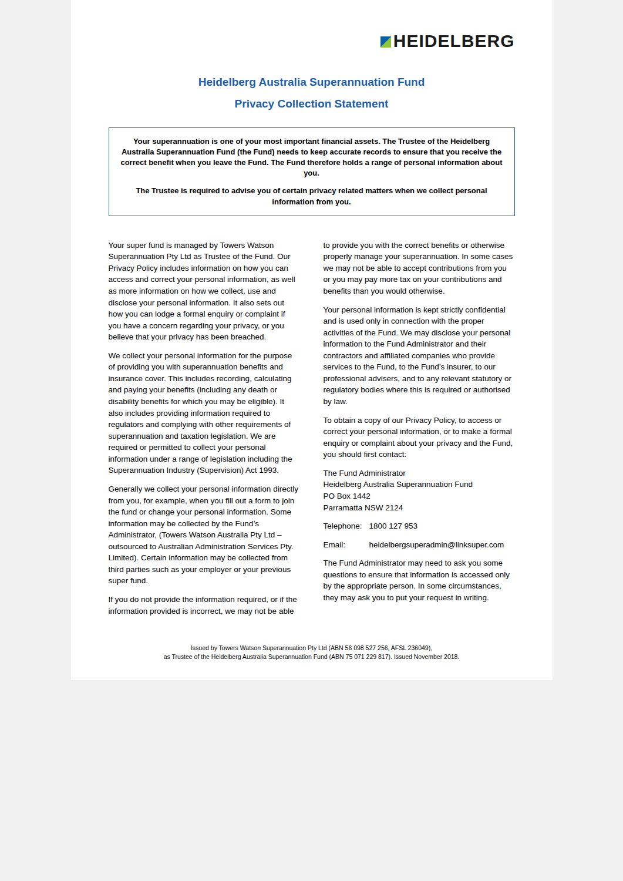HEIDELBERG
Heidelberg Australia Superannuation Fund
Privacy Collection Statement
Your superannuation is one of your most important financial assets. The Trustee of the Heidelberg Australia Superannuation Fund (the Fund) needs to keep accurate records to ensure that you receive the correct benefit when you leave the Fund. The Fund therefore holds a range of personal information about you.
The Trustee is required to advise you of certain privacy related matters when we collect personal information from you.
Your super fund is managed by Towers Watson Superannuation Pty Ltd as Trustee of the Fund. Our Privacy Policy includes information on how you can access and correct your personal information, as well as more information on how we collect, use and disclose your personal information. It also sets out how you can lodge a formal enquiry or complaint if you have a concern regarding your privacy, or you believe that your privacy has been breached.
We collect your personal information for the purpose of providing you with superannuation benefits and insurance cover. This includes recording, calculating and paying your benefits (including any death or disability benefits for which you may be eligible). It also includes providing information required to regulators and complying with other requirements of superannuation and taxation legislation. We are required or permitted to collect your personal information under a range of legislation including the Superannuation Industry (Supervision) Act 1993.
Generally we collect your personal information directly from you, for example, when you fill out a form to join the fund or change your personal information. Some information may be collected by the Fund’s Administrator, (Towers Watson Australia Pty Ltd – outsourced to Australian Administration Services Pty. Limited). Certain information may be collected from third parties such as your employer or your previous super fund.
If you do not provide the information required, or if the information provided is incorrect, we may not be able to provide you with the correct benefits or otherwise properly manage your superannuation. In some cases we may not be able to accept contributions from you or you may pay more tax on your contributions and benefits than you would otherwise.
Your personal information is kept strictly confidential and is used only in connection with the proper activities of the Fund. We may disclose your personal information to the Fund Administrator and their contractors and affiliated companies who provide services to the Fund, to the Fund’s insurer, to our professional advisers, and to any relevant statutory or regulatory bodies where this is required or authorised by law.
To obtain a copy of our Privacy Policy, to access or correct your personal information, or to make a formal enquiry or complaint about your privacy and the Fund, you should first contact:
The Fund Administrator
Heidelberg Australia Superannuation Fund
PO Box 1442
Parramatta NSW 2124
Telephone: 1800 127 953
Email: heidelbergsuperadmin@linksuper.com
The Fund Administrator may need to ask you some questions to ensure that information is accessed only by the appropriate person. In some circumstances, they may ask you to put your request in writing.
Issued by Towers Watson Superannuation Pty Ltd (ABN 56 098 527 256, AFSL 236049),
as Trustee of the Heidelberg Australia Superannuation Fund (ABN 75 071 229 817). Issued November 2018.